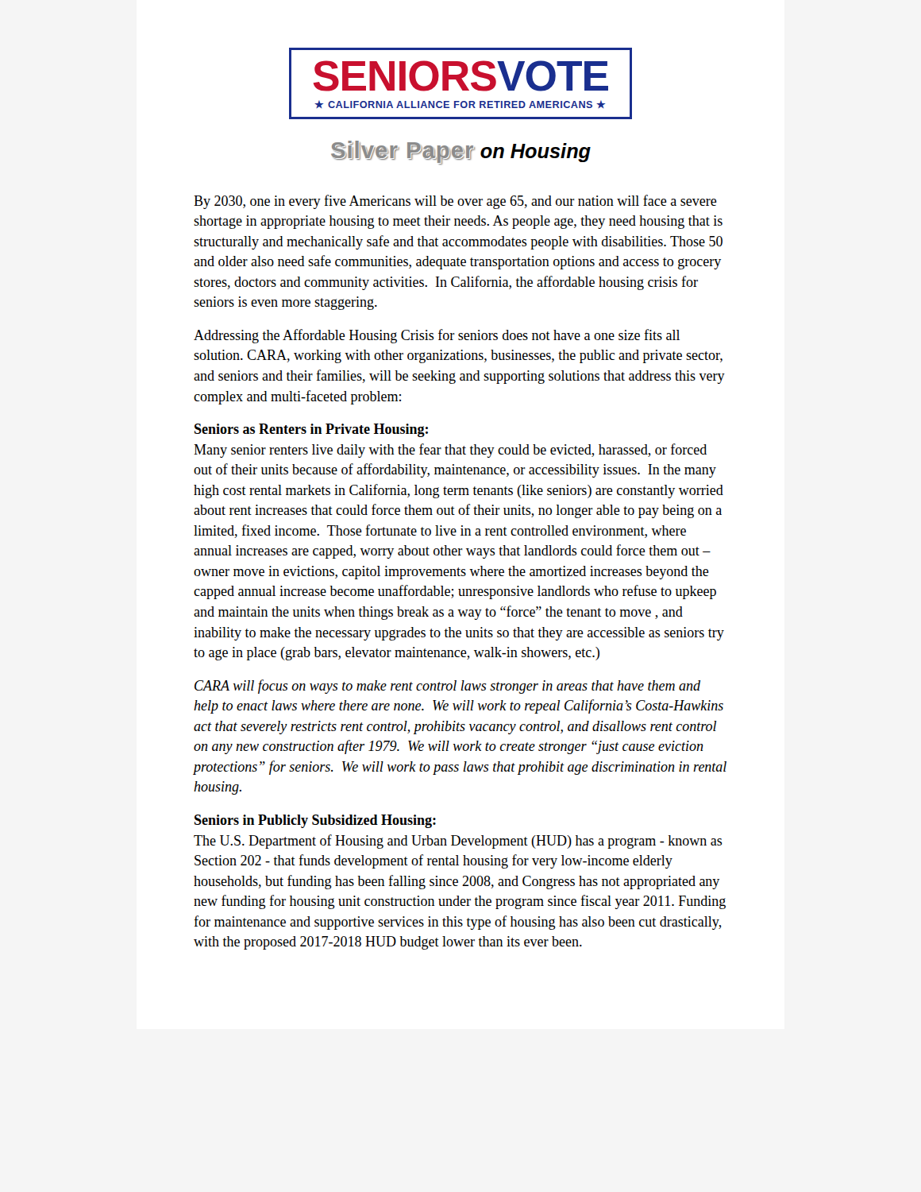SENIORS VOTE
★ CALIFORNIA ALLIANCE FOR RETIRED AMERICANS ★
Silver Paper on Housing
By 2030, one in every five Americans will be over age 65, and our nation will face a severe shortage in appropriate housing to meet their needs. As people age, they need housing that is structurally and mechanically safe and that accommodates people with disabilities. Those 50 and older also need safe communities, adequate transportation options and access to grocery stores, doctors and community activities. In California, the affordable housing crisis for seniors is even more staggering.
Addressing the Affordable Housing Crisis for seniors does not have a one size fits all solution. CARA, working with other organizations, businesses, the public and private sector, and seniors and their families, will be seeking and supporting solutions that address this very complex and multi-faceted problem:
Seniors as Renters in Private Housing:
Many senior renters live daily with the fear that they could be evicted, harassed, or forced out of their units because of affordability, maintenance, or accessibility issues. In the many high cost rental markets in California, long term tenants (like seniors) are constantly worried about rent increases that could force them out of their units, no longer able to pay being on a limited, fixed income. Those fortunate to live in a rent controlled environment, where annual increases are capped, worry about other ways that landlords could force them out – owner move in evictions, capitol improvements where the amortized increases beyond the capped annual increase become unaffordable; unresponsive landlords who refuse to upkeep and maintain the units when things break as a way to “force” the tenant to move , and inability to make the necessary upgrades to the units so that they are accessible as seniors try to age in place (grab bars, elevator maintenance, walk-in showers, etc.)
CARA will focus on ways to make rent control laws stronger in areas that have them and help to enact laws where there are none. We will work to repeal California’s Costa-Hawkins act that severely restricts rent control, prohibits vacancy control, and disallows rent control on any new construction after 1979. We will work to create stronger “just cause eviction protections” for seniors. We will work to pass laws that prohibit age discrimination in rental housing.
Seniors in Publicly Subsidized Housing:
The U.S. Department of Housing and Urban Development (HUD) has a program - known as Section 202 - that funds development of rental housing for very low-income elderly households, but funding has been falling since 2008, and Congress has not appropriated any new funding for housing unit construction under the program since fiscal year 2011. Funding for maintenance and supportive services in this type of housing has also been cut drastically, with the proposed 2017-2018 HUD budget lower than its ever been.